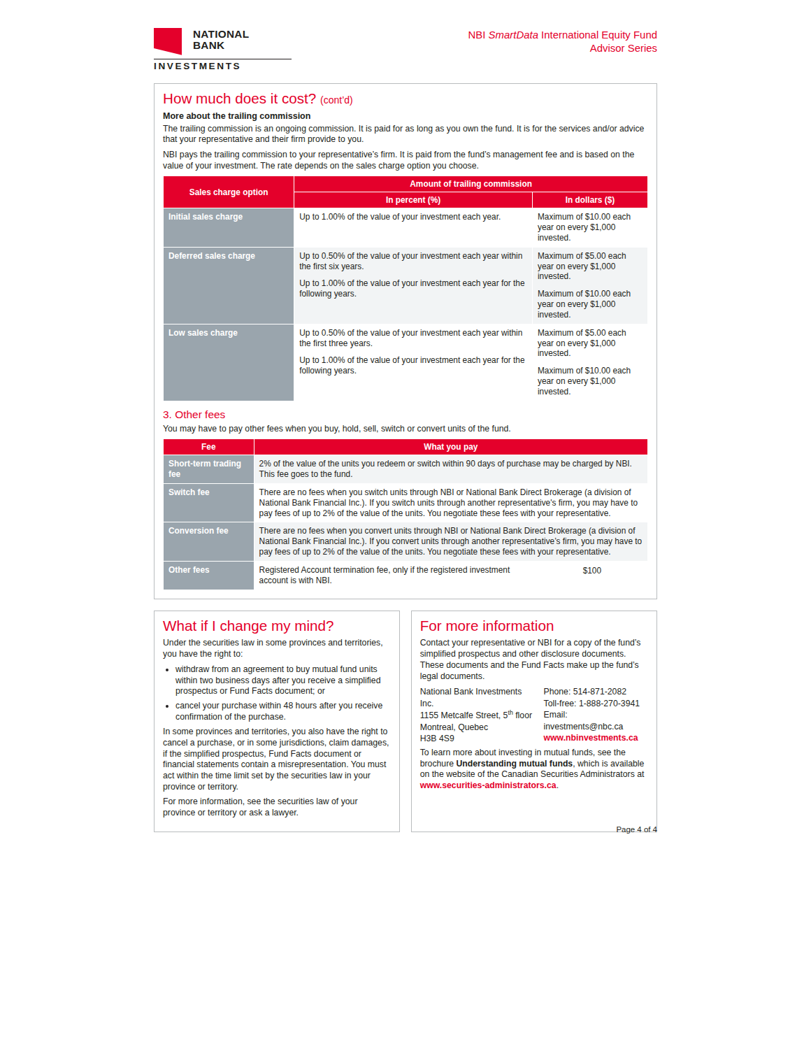NATIONAL
BANK
INVESTMENTS
NBI SmartData International Equity Fund
Advisor Series
How much does it cost? (cont’d)
More about the trailing commission
The trailing commission is an ongoing commission. It is paid for as long as you own the fund. It is for the services and/or advice that your representative and their firm provide to you.
NBI pays the trailing commission to your representative’s firm. It is paid from the fund’s management fee and is based on the value of your investment. The rate depends on the sales charge option you choose.
| Sales charge option | Amount of trailing commission |
| --- | --- |
| In percent (%) | In dollars ($) |
| Initial sales charge | Up to 1.00% of the value of your investment each year. | Maximum of $10.00 each year on every $1,000 invested. |
| Deferred sales charge | Up to 0.50% of the value of your investment each year within the first six years. Up to 1.00% of the value of your investment each year for the following years. | Maximum of $5.00 each year on every $1,000 invested. Maximum of $10.00 each year on every $1,000 invested. |
| Low sales charge | Up to 0.50% of the value of your investment each year within the first three years. Up to 1.00% of the value of your investment each year for the following years. | Maximum of $5.00 each year on every $1,000 invested. Maximum of $10.00 each year on every $1,000 invested. |
3. Other fees
You may have to pay other fees when you buy, hold, sell, switch or convert units of the fund.
| Fee | What you pay |
| --- | --- |
| Short-term trading fee | 2% of the value of the units you redeem or switch within 90 days of purchase may be charged by NBI. This fee goes to the fund. |
| Switch fee | There are no fees when you switch units through NBI or National Bank Direct Brokerage (a division of National Bank Financial Inc.). If you switch units through another representative's firm, you may have to pay fees of up to 2% of the value of the units. You negotiate these fees with your representative. |
| Conversion fee | There are no fees when you convert units through NBI or National Bank Direct Brokerage (a division of National Bank Financial Inc.). If you convert units through another representative’s firm, you may have to pay fees of up to 2% of the value of the units. You negotiate these fees with your representative. |
| Other fees | / Registered Account termination fee, only if the registered investment account is with NBI. / $100 / |
What if I change my mind?
Under the securities law in some provinces and territories, you have the right to:
withdraw from an agreement to buy mutual fund units within two business days after you receive a simplified prospectus or Fund Facts document; or
cancel your purchase within 48 hours after you receive confirmation of the purchase.
In some provinces and territories, you also have the right to cancel a purchase, or in some jurisdictions, claim damages, if the simplified prospectus, Fund Facts document or financial statements contain a misrepresentation. You must act within the time limit set by the securities law in your province or territory.
For more information, see the securities law of your province or territory or ask a lawyer.
For more information
Contact your representative or NBI for a copy of the fund’s simplified prospectus and other disclosure documents. These documents and the Fund Facts make up the fund’s legal documents.
National Bank Investments Inc.
1155 Metcalfe Street, 5th floor
Montreal, Quebec
H3B 4S9
Phone: 514-871-2082
Toll-free: 1-888-270-3941
Email: investments@nbc.ca
www.nbinvestments.ca
To learn more about investing in mutual funds, see the brochure Understanding mutual funds, which is available on the website of the Canadian Securities Administrators at www.securities-administrators.ca.
Page 4 of 4